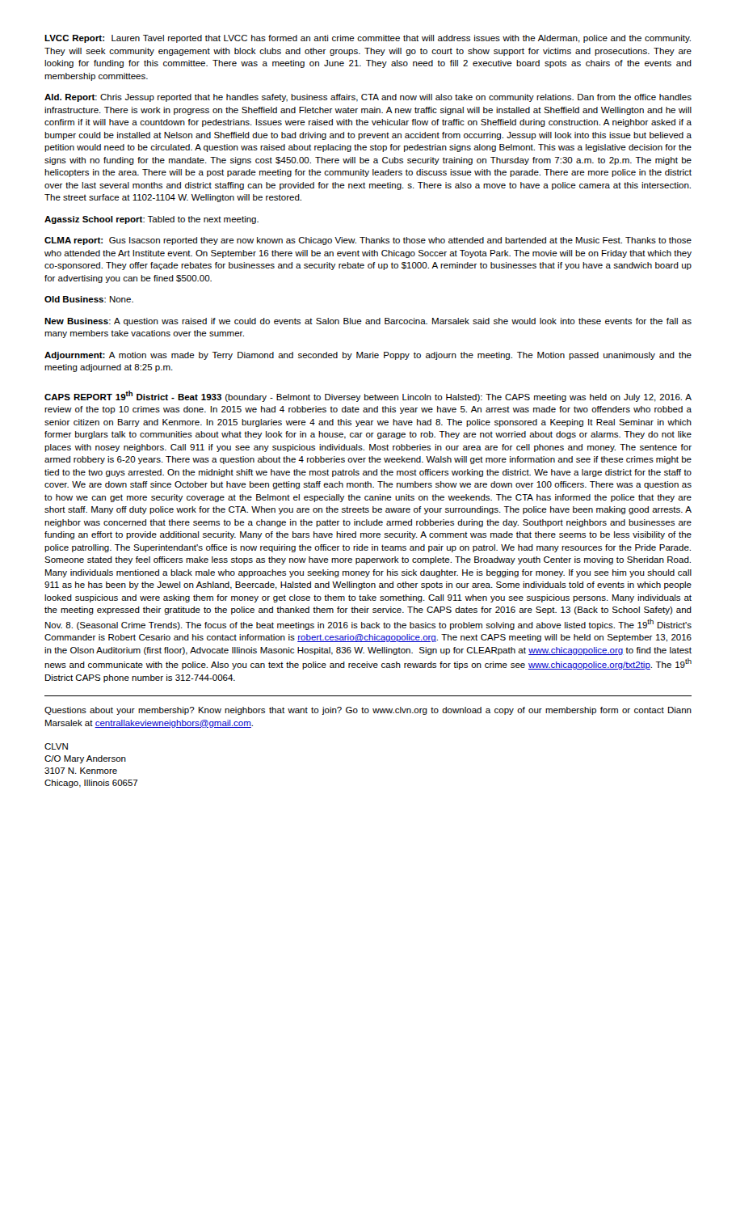LVCC Report: Lauren Tavel reported that LVCC has formed an anti crime committee that will address issues with the Alderman, police and the community. They will seek community engagement with block clubs and other groups. They will go to court to show support for victims and prosecutions. They are looking for funding for this committee. There was a meeting on June 21. They also need to fill 2 executive board spots as chairs of the events and membership committees.
Ald. Report: Chris Jessup reported that he handles safety, business affairs, CTA and now will also take on community relations. Dan from the office handles infrastructure. There is work in progress on the Sheffield and Fletcher water main. A new traffic signal will be installed at Sheffield and Wellington and he will confirm if it will have a countdown for pedestrians. Issues were raised with the vehicular flow of traffic on Sheffield during construction. A neighbor asked if a bumper could be installed at Nelson and Sheffield due to bad driving and to prevent an accident from occurring. Jessup will look into this issue but believed a petition would need to be circulated. A question was raised about replacing the stop for pedestrian signs along Belmont. This was a legislative decision for the signs with no funding for the mandate. The signs cost $450.00. There will be a Cubs security training on Thursday from 7:30 a.m. to 2p.m. The might be helicopters in the area. There will be a post parade meeting for the community leaders to discuss issue with the parade. There are more police in the district over the last several months and district staffing can be provided for the next meeting. s. There is also a move to have a police camera at this intersection. The street surface at 1102-1104 W. Wellington will be restored.
Agassiz School report: Tabled to the next meeting.
CLMA report: Gus Isacson reported they are now known as Chicago View. Thanks to those who attended and bartended at the Music Fest. Thanks to those who attended the Art Institute event. On September 16 there will be an event with Chicago Soccer at Toyota Park. The movie will be on Friday that which they co-sponsored. They offer façade rebates for businesses and a security rebate of up to $1000. A reminder to businesses that if you have a sandwich board up for advertising you can be fined $500.00.
Old Business: None.
New Business: A question was raised if we could do events at Salon Blue and Barcocina. Marsalek said she would look into these events for the fall as many members take vacations over the summer.
Adjournment: A motion was made by Terry Diamond and seconded by Marie Poppy to adjourn the meeting. The Motion passed unanimously and the meeting adjourned at 8:25 p.m.
CAPS REPORT 19th District - Beat 1933 (boundary - Belmont to Diversey between Lincoln to Halsted): The CAPS meeting was held on July 12, 2016. A review of the top 10 crimes was done. In 2015 we had 4 robberies to date and this year we have 5. An arrest was made for two offenders who robbed a senior citizen on Barry and Kenmore. In 2015 burglaries were 4 and this year we have had 8. The police sponsored a Keeping It Real Seminar in which former burglars talk to communities about what they look for in a house, car or garage to rob. They are not worried about dogs or alarms. They do not like places with nosey neighbors. Call 911 if you see any suspicious individuals. Most robberies in our area are for cell phones and money. The sentence for armed robbery is 6-20 years. There was a question about the 4 robberies over the weekend. Walsh will get more information and see if these crimes might be tied to the two guys arrested. On the midnight shift we have the most patrols and the most officers working the district. We have a large district for the staff to cover. We are down staff since October but have been getting staff each month. The numbers show we are down over 100 officers. There was a question as to how we can get more security coverage at the Belmont el especially the canine units on the weekends. The CTA has informed the police that they are short staff. Many off duty police work for the CTA. When you are on the streets be aware of your surroundings. The police have been making good arrests. A neighbor was concerned that there seems to be a change in the patter to include armed robberies during the day. Southport neighbors and businesses are funding an effort to provide additional security. Many of the bars have hired more security. A comment was made that there seems to be less visibility of the police patrolling. The Superintendant's office is now requiring the officer to ride in teams and pair up on patrol. We had many resources for the Pride Parade. Someone stated they feel officers make less stops as they now have more paperwork to complete. The Broadway youth Center is moving to Sheridan Road. Many individuals mentioned a black male who approaches you seeking money for his sick daughter. He is begging for money. If you see him you should call 911 as he has been by the Jewel on Ashland, Beercade, Halsted and Wellington and other spots in our area. Some individuals told of events in which people looked suspicious and were asking them for money or get close to them to take something. Call 911 when you see suspicious persons. Many individuals at the meeting expressed their gratitude to the police and thanked them for their service. The CAPS dates for 2016 are Sept. 13 (Back to School Safety) and Nov. 8. (Seasonal Crime Trends). The focus of the beat meetings in 2016 is back to the basics to problem solving and above listed topics. The 19th District's Commander is Robert Cesario and his contact information is robert.cesario@chicagopolice.org. The next CAPS meeting will be held on September 13, 2016 in the Olson Auditorium (first floor), Advocate Illinois Masonic Hospital, 836 W. Wellington. Sign up for CLEARpath at www.chicagopolice.org to find the latest news and communicate with the police. Also you can text the police and receive cash rewards for tips on crime see www.chicagopolice.org/txt2tip. The 19th District CAPS phone number is 312-744-0064.
Questions about your membership? Know neighbors that want to join? Go to www.clvn.org to download a copy of our membership form or contact Diann Marsalek at centrallakeviewneighbors@gmail.com.
CLVN
C/O Mary Anderson
3107 N. Kenmore
Chicago, Illinois 60657